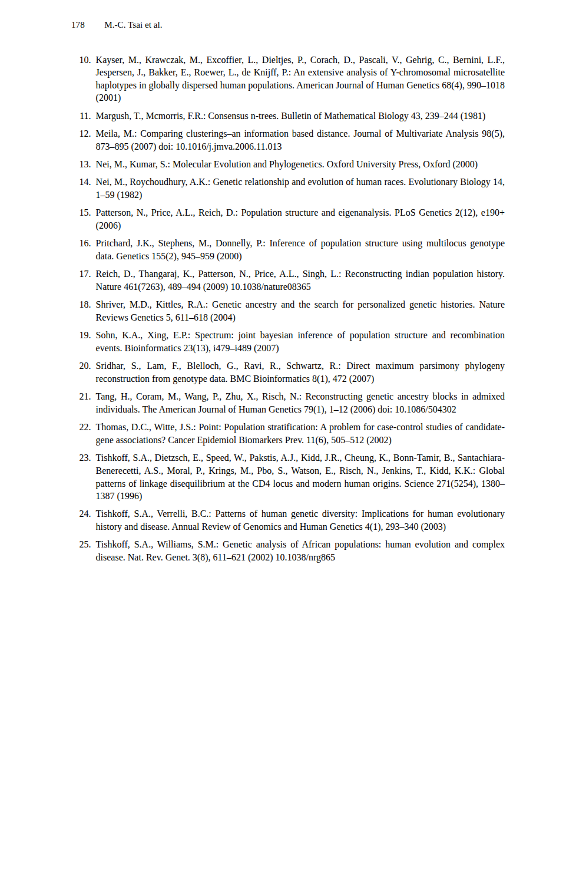178 M.-C. Tsai et al.
Kayser, M., Krawczak, M., Excoffier, L., Dieltjes, P., Corach, D., Pascali, V., Gehrig, C., Bernini, L.F., Jespersen, J., Bakker, E., Roewer, L., de Knijff, P.: An extensive analysis of Y-chromosomal microsatellite haplotypes in globally dispersed human populations. American Journal of Human Genetics 68(4), 990–1018 (2001)
Margush, T., Mcmorris, F.R.: Consensus n-trees. Bulletin of Mathematical Biology 43, 239–244 (1981)
Meila, M.: Comparing clusterings–an information based distance. Journal of Multivariate Analysis 98(5), 873–895 (2007) doi: 10.1016/j.jmva.2006.11.013
Nei, M., Kumar, S.: Molecular Evolution and Phylogenetics. Oxford University Press, Oxford (2000)
Nei, M., Roychoudhury, A.K.: Genetic relationship and evolution of human races. Evolutionary Biology 14, 1–59 (1982)
Patterson, N., Price, A.L., Reich, D.: Population structure and eigenanalysis. PLoS Genetics 2(12), e190+ (2006)
Pritchard, J.K., Stephens, M., Donnelly, P.: Inference of population structure using multilocus genotype data. Genetics 155(2), 945–959 (2000)
Reich, D., Thangaraj, K., Patterson, N., Price, A.L., Singh, L.: Reconstructing indian population history. Nature 461(7263), 489–494 (2009) 10.1038/nature08365
Shriver, M.D., Kittles, R.A.: Genetic ancestry and the search for personalized genetic histories. Nature Reviews Genetics 5, 611–618 (2004)
Sohn, K.A., Xing, E.P.: Spectrum: joint bayesian inference of population structure and recombination events. Bioinformatics 23(13), i479–i489 (2007)
Sridhar, S., Lam, F., Blelloch, G., Ravi, R., Schwartz, R.: Direct maximum parsimony phylogeny reconstruction from genotype data. BMC Bioinformatics 8(1), 472 (2007)
Tang, H., Coram, M., Wang, P., Zhu, X., Risch, N.: Reconstructing genetic ancestry blocks in admixed individuals. The American Journal of Human Genetics 79(1), 1–12 (2006) doi: 10.1086/504302
Thomas, D.C., Witte, J.S.: Point: Population stratification: A problem for case-control studies of candidate-gene associations? Cancer Epidemiol Biomarkers Prev. 11(6), 505–512 (2002)
Tishkoff, S.A., Dietzsch, E., Speed, W., Pakstis, A.J., Kidd, J.R., Cheung, K., Bonn-Tamir, B., Santachiara-Benerecetti, A.S., Moral, P., Krings, M., Pbo, S., Watson, E., Risch, N., Jenkins, T., Kidd, K.K.: Global patterns of linkage disequilibrium at the CD4 locus and modern human origins. Science 271(5254), 1380–1387 (1996)
Tishkoff, S.A., Verrelli, B.C.: Patterns of human genetic diversity: Implications for human evolutionary history and disease. Annual Review of Genomics and Human Genetics 4(1), 293–340 (2003)
Tishkoff, S.A., Williams, S.M.: Genetic analysis of African populations: human evolution and complex disease. Nat. Rev. Genet. 3(8), 611–621 (2002) 10.1038/nrg865